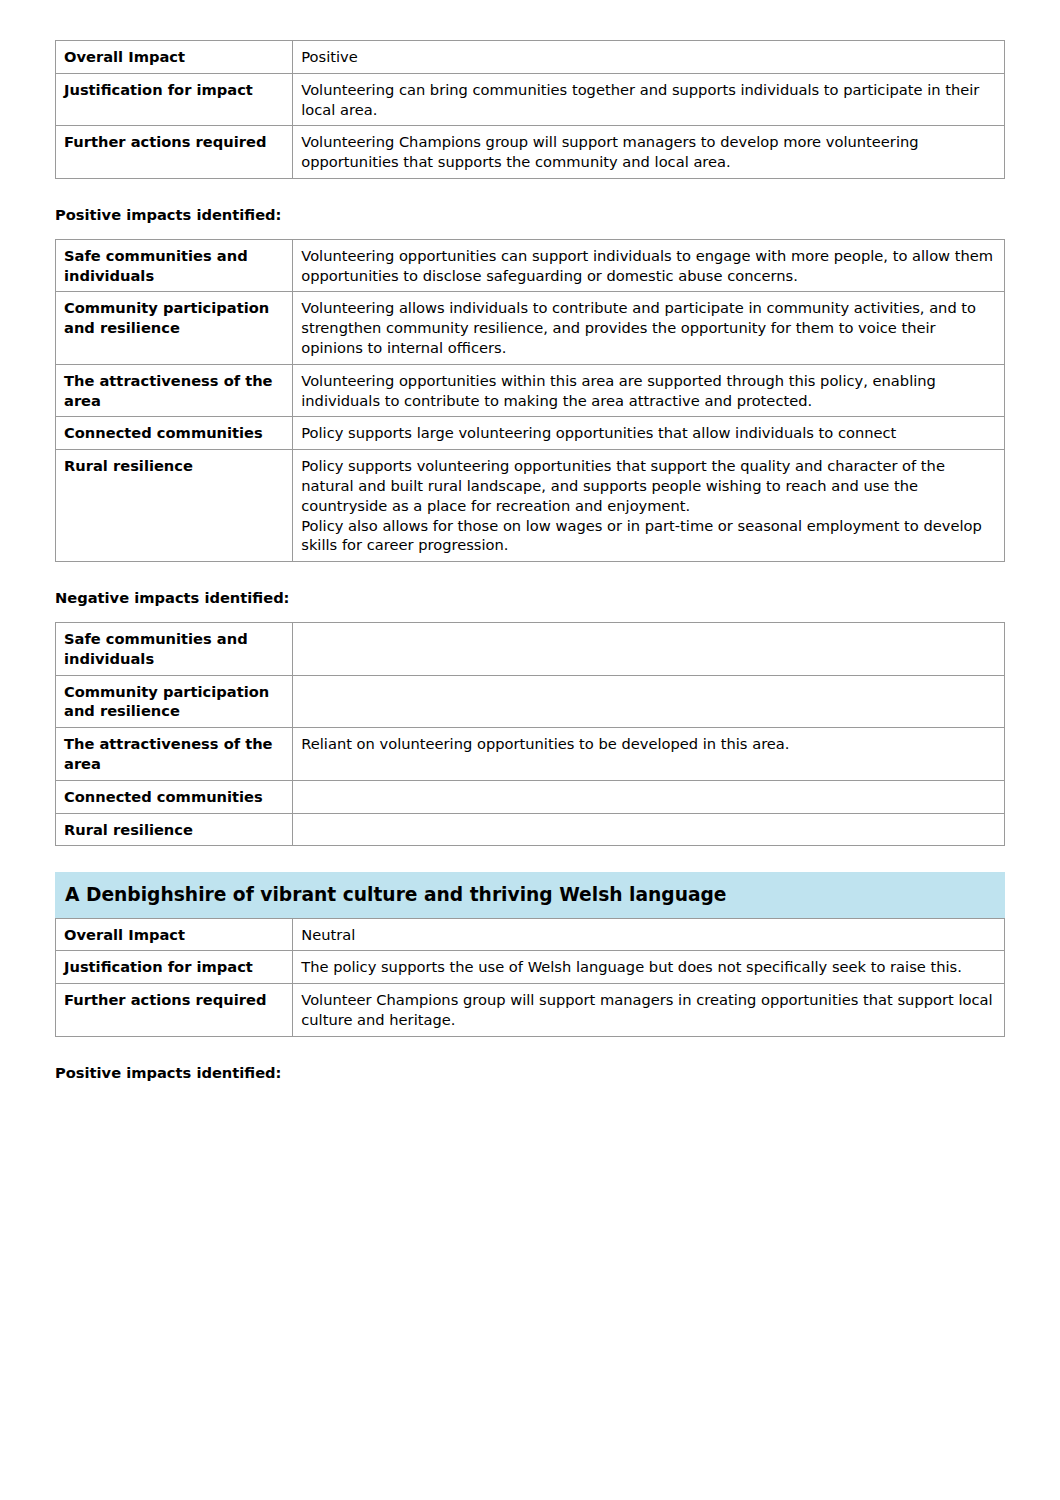| Overall Impact | Positive |
| Justification for impact | Volunteering can bring communities together and supports individuals to participate in their local area. |
| Further actions required | Volunteering Champions group will support managers to develop more volunteering opportunities that supports the community and local area. |
Positive impacts identified:
| Safe communities and individuals | Volunteering opportunities can support individuals to engage with more people, to allow them opportunities to disclose safeguarding or domestic abuse concerns. |
| Community participation and resilience | Volunteering allows individuals to contribute and participate in community activities, and to strengthen community resilience, and provides the opportunity for them to voice their opinions to internal officers. |
| The attractiveness of the area | Volunteering opportunities within this area are supported through this policy, enabling individuals to contribute to making the area attractive and protected. |
| Connected communities | Policy supports large volunteering opportunities that allow individuals to connect |
| Rural resilience | Policy supports volunteering opportunities that support the quality and character of the natural and built rural landscape, and supports people wishing to reach and use the countryside as a place for recreation and enjoyment. Policy also allows for those on low wages or in part-time or seasonal employment to develop skills for career progression. |
Negative impacts identified:
| Safe communities and individuals | |
| Community participation and resilience | |
| The attractiveness of the area | Reliant on volunteering opportunities to be developed in this area. |
| Connected communities | |
| Rural resilience | |
A Denbighshire of vibrant culture and thriving Welsh language
| Overall Impact | Neutral |
| Justification for impact | The policy supports the use of Welsh language but does not specifically seek to raise this. |
| Further actions required | Volunteer Champions group will support managers in creating opportunities that support local culture and heritage. |
Positive impacts identified: